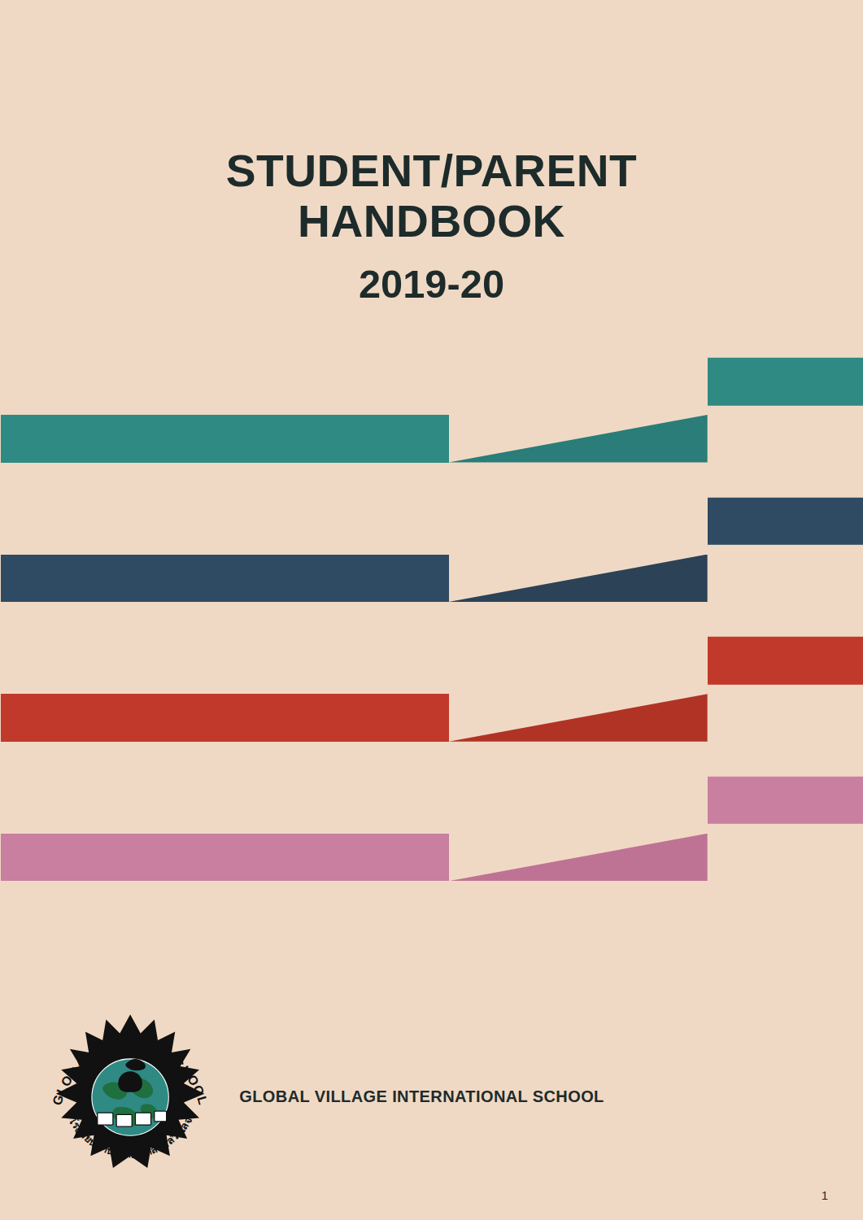STUDENT/PARENT
HANDBOOK
2019-20
GLOBAL VILLAGE SCHOOL โรงเรียนนานาชาติ โกลบอลวิลเลจ
GLOBAL VILLAGE INTERNATIONAL SCHOOL
1